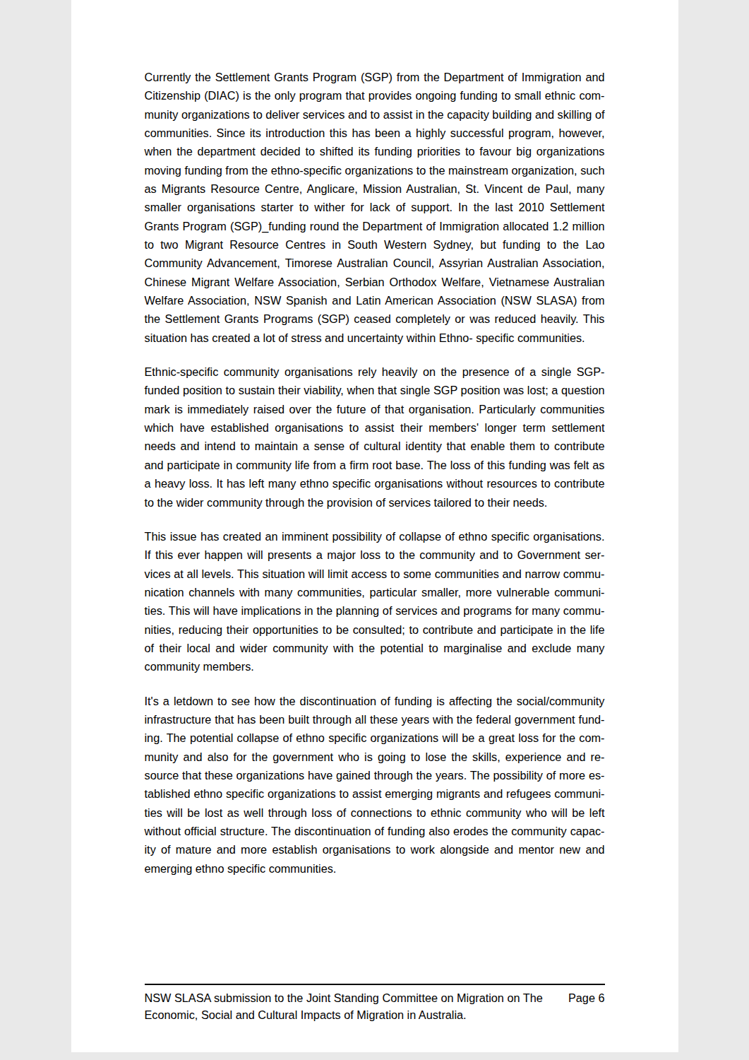Currently the Settlement Grants Program (SGP) from the Department of Immigration and Citizenship (DIAC) is the only program that provides ongoing funding to small ethnic community organizations to deliver services and to assist in the capacity building and skilling of communities. Since its introduction this has been a highly successful program, however, when the department decided to shifted its funding priorities to favour big organizations moving funding from the ethno-specific organizations to the mainstream organization, such as Migrants Resource Centre, Anglicare, Mission Australian, St. Vincent de Paul, many smaller organisations starter to wither for lack of support. In the last 2010 Settlement Grants Program (SGP)_funding round the Department of Immigration allocated 1.2 million to two Migrant Resource Centres in South Western Sydney, but funding to the Lao Community Advancement, Timorese Australian Council, Assyrian Australian Association, Chinese Migrant Welfare Association, Serbian Orthodox Welfare, Vietnamese Australian Welfare Association, NSW Spanish and Latin American Association (NSW SLASA) from the Settlement Grants Programs (SGP) ceased completely or was reduced heavily. This situation has created a lot of stress and uncertainty within Ethno- specific communities.
Ethnic-specific community organisations rely heavily on the presence of a single SGP-funded position to sustain their viability, when that single SGP position was lost; a question mark is immediately raised over the future of that organisation. Particularly communities which have established organisations to assist their members' longer term settlement needs and intend to maintain a sense of cultural identity that enable them to contribute and participate in community life from a firm root base. The loss of this funding was felt as a heavy loss. It has left many ethno specific organisations without resources to contribute to the wider community through the provision of services tailored to their needs.
This issue has created an imminent possibility of collapse of ethno specific organisations. If this ever happen will presents a major loss to the community and to Government services at all levels. This situation will limit access to some communities and narrow communication channels with many communities, particular smaller, more vulnerable communities. This will have implications in the planning of services and programs for many communities, reducing their opportunities to be consulted; to contribute and participate in the life of their local and wider community with the potential to marginalise and exclude many community members.
It's a letdown to see how the discontinuation of funding is affecting the social/community infrastructure that has been built through all these years with the federal government funding. The potential collapse of ethno specific organizations will be a great loss for the community and also for the government who is going to lose the skills, experience and resource that these organizations have gained through the years. The possibility of more established ethno specific organizations to assist emerging migrants and refugees communities will be lost as well through loss of connections to ethnic community who will be left without official structure. The discontinuation of funding also erodes the community capacity of mature and more establish organisations to work alongside and mentor new and emerging ethno specific communities.
NSW SLASA submission to the Joint Standing Committee on Migration on The Economic, Social and Cultural Impacts of Migration in Australia. Page 6